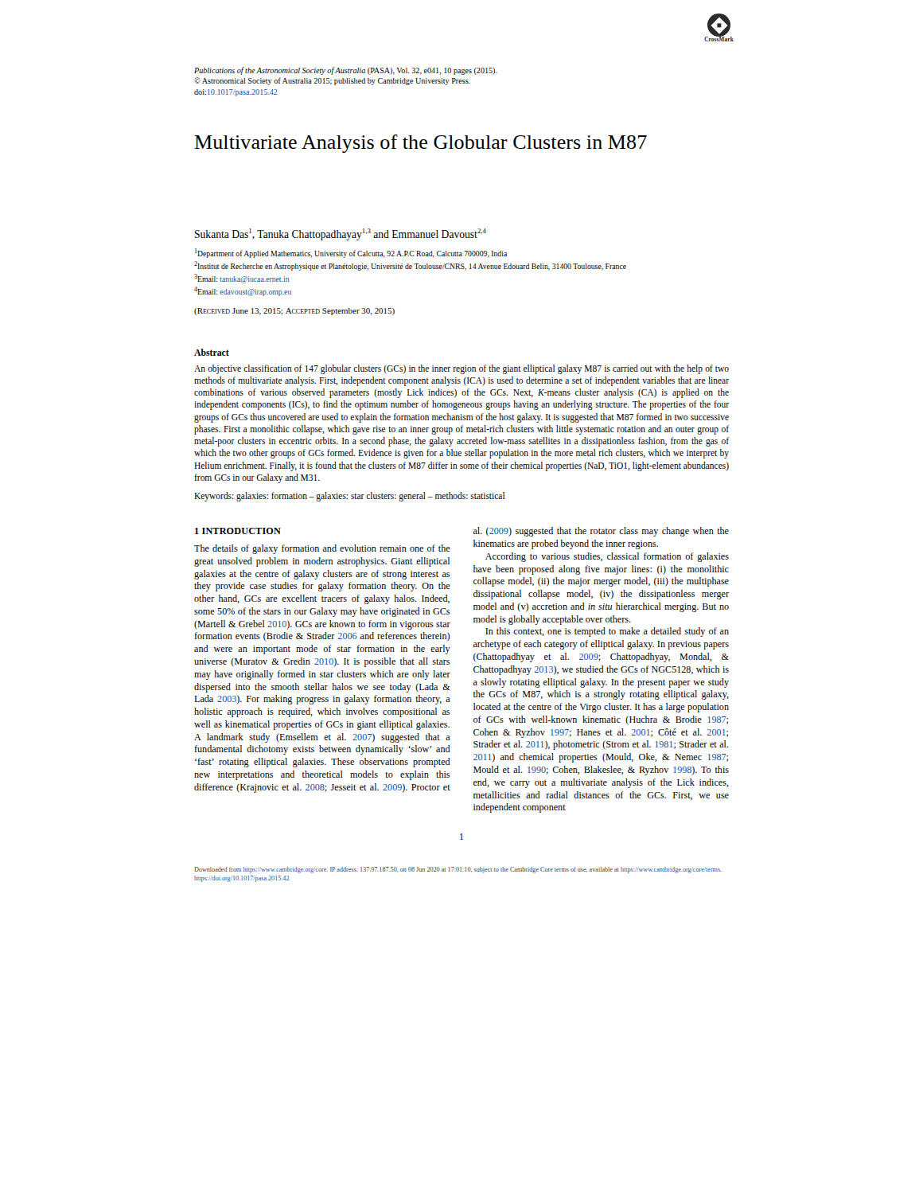CrossMark
Publications of the Astronomical Society of Australia (PASA), Vol. 32, e041, 10 pages (2015).
© Astronomical Society of Australia 2015; published by Cambridge University Press.
doi:10.1017/pasa.2015.42
Multivariate Analysis of the Globular Clusters in M87
Sukanta Das1, Tanuka Chattopadhayay1,3 and Emmanuel Davoust2,4
1Department of Applied Mathematics, University of Calcutta, 92 A.P.C Road, Calcutta 700009, India
2Institut de Recherche en Astrophysique et Planétologie, Université de Toulouse/CNRS, 14 Avenue Edouard Belin, 31400 Toulouse, France
3Email: tanuka@iucaa.ernet.in
4Email: edavoust@irap.omp.eu
(Received June 13, 2015; Accepted September 30, 2015)
Abstract
An objective classification of 147 globular clusters (GCs) in the inner region of the giant elliptical galaxy M87 is carried out with the help of two methods of multivariate analysis. First, independent component analysis (ICA) is used to determine a set of independent variables that are linear combinations of various observed parameters (mostly Lick indices) of the GCs. Next, K-means cluster analysis (CA) is applied on the independent components (ICs), to find the optimum number of homogeneous groups having an underlying structure. The properties of the four groups of GCs thus uncovered are used to explain the formation mechanism of the host galaxy. It is suggested that M87 formed in two successive phases. First a monolithic collapse, which gave rise to an inner group of metal-rich clusters with little systematic rotation and an outer group of metal-poor clusters in eccentric orbits. In a second phase, the galaxy accreted low-mass satellites in a dissipationless fashion, from the gas of which the two other groups of GCs formed. Evidence is given for a blue stellar population in the more metal rich clusters, which we interpret by Helium enrichment. Finally, it is found that the clusters of M87 differ in some of their chemical properties (NaD, TiO1, light-element abundances) from GCs in our Galaxy and M31.
Keywords: galaxies: formation – galaxies: star clusters: general – methods: statistical
1 Introduction
The details of galaxy formation and evolution remain one of the great unsolved problem in modern astrophysics. Giant elliptical galaxies at the centre of galaxy clusters are of strong interest as they provide case studies for galaxy formation theory. On the other hand, GCs are excellent tracers of galaxy halos. Indeed, some 50% of the stars in our Galaxy may have originated in GCs (Martell & Grebel 2010). GCs are known to form in vigorous star formation events (Brodie & Strader 2006 and references therein) and were an important mode of star formation in the early universe (Muratov & Gredin 2010). It is possible that all stars may have originally formed in star clusters which are only later dispersed into the smooth stellar halos we see today (Lada & Lada 2003). For making progress in galaxy formation theory, a holistic approach is required, which involves compositional as well as kinematical properties of GCs in giant elliptical galaxies. A landmark study (Emsellem et al. 2007) suggested that a fundamental dichotomy exists between dynamically ‘slow’ and ‘fast’ rotating elliptical galaxies. These observations prompted new interpretations and theoretical models to explain this difference (Krajnovic et al. 2008; Jesseit et al. 2009). Proctor et al. (2009) suggested that the rotator class may change when the kinematics are probed beyond the inner regions.
According to various studies, classical formation of galaxies have been proposed along five major lines: (i) the monolithic collapse model, (ii) the major merger model, (iii) the multiphase dissipational collapse model, (iv) the dissipationless merger model and (v) accretion and in situ hierarchical merging. But no model is globally acceptable over others.
In this context, one is tempted to make a detailed study of an archetype of each category of elliptical galaxy. In previous papers (Chattopadhyay et al. 2009; Chattopadhyay, Mondal, & Chattopadhyay 2013), we studied the GCs of NGC5128, which is a slowly rotating elliptical galaxy. In the present paper we study the GCs of M87, which is a strongly rotating elliptical galaxy, located at the centre of the Virgo cluster. It has a large population of GCs with well-known kinematic (Huchra & Brodie 1987; Cohen & Ryzhov 1997; Hanes et al. 2001; Côté et al. 2001; Strader et al. 2011), photometric (Strom et al. 1981; Strader et al. 2011) and chemical properties (Mould, Oke, & Nemec 1987; Mould et al. 1990; Cohen, Blakeslee, & Ryzhov 1998). To this end, we carry out a multivariate analysis of the Lick indices, metallicities and radial distances of the GCs. First, we use independent component
1
Downloaded from https://www.cambridge.org/core. IP address: 137.97.187.50, on 08 Jun 2020 at 17:01:10, subject to the Cambridge Core terms of use, available at https://www.cambridge.org/core/terms.
https://doi.org/10.1017/pasa.2015.42